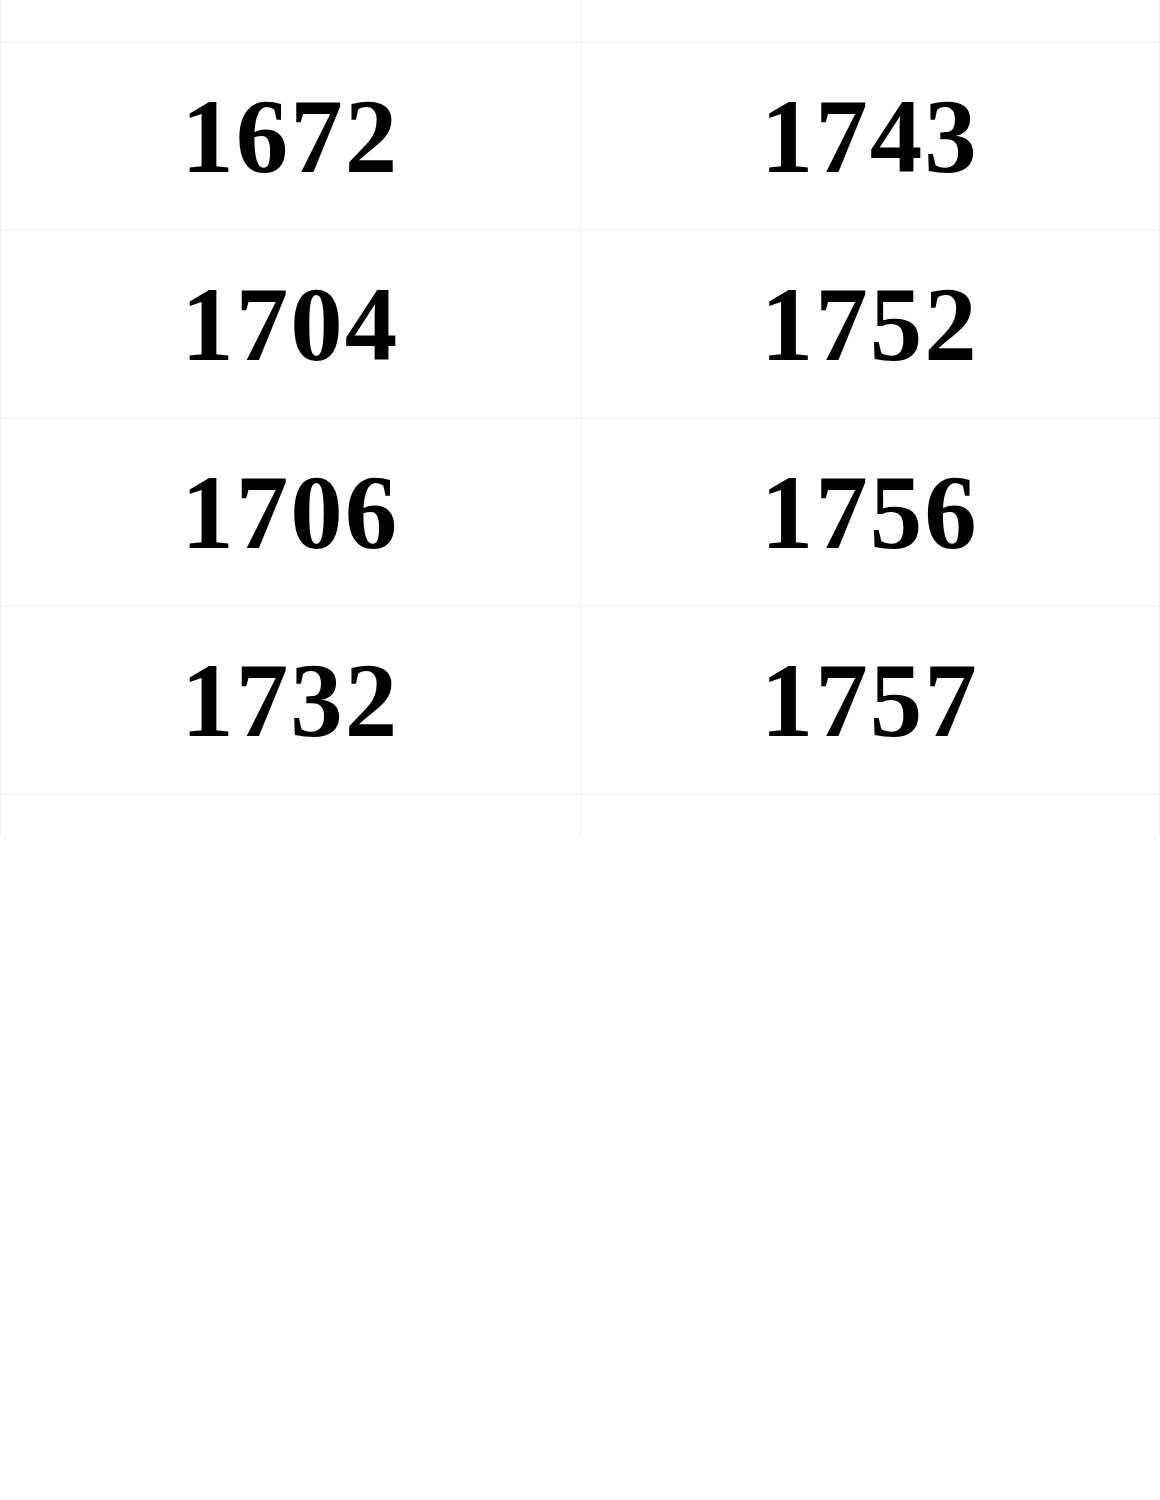| 1672 | 1743 |
| 1704 | 1752 |
| 1706 | 1756 |
| 1732 | 1757 |